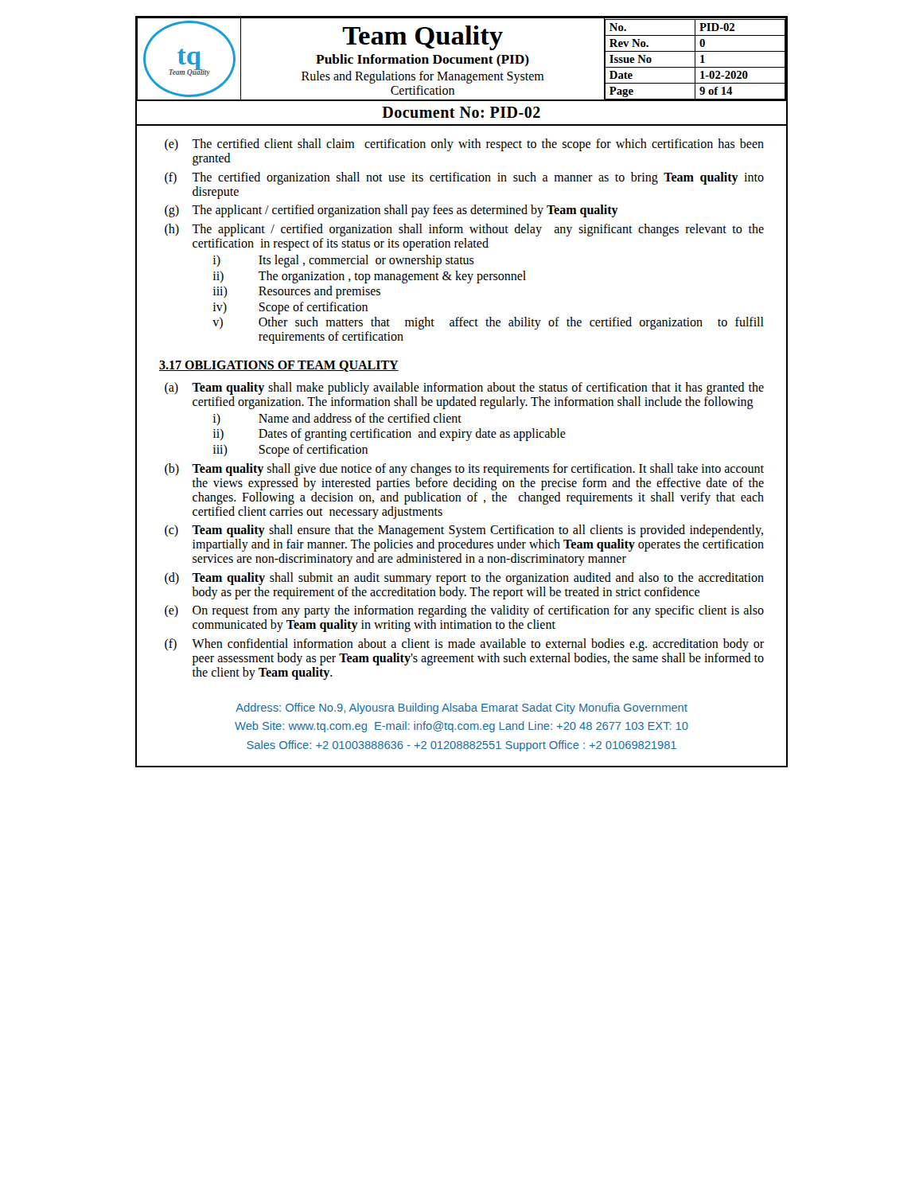| tq Team Quality | Team Quality Public Information Document (PID) Rules and Regulations for Management System Certification | / No. / PID-02 / / Rev No. / 0 / / Issue No / 1 / / Date / 1-02-2020 / / Page / 9 of 14 / |
Document No: PID-02
(e) The certified client shall claim certification only with respect to the scope for which certification has been granted
(f) The certified organization shall not use its certification in such a manner as to bring Team quality into disrepute
(g) The applicant / certified organization shall pay fees as determined by Team quality
(h) The applicant / certified organization shall inform without delay any significant changes relevant to the certification in respect of its status or its operation related
i) Its legal , commercial or ownership status
ii) The organization , top management & key personnel
iii) Resources and premises
iv) Scope of certification
v) Other such matters that might affect the ability of the certified organization to fulfill requirements of certification
3.17 OBLIGATIONS OF TEAM QUALITY
(a) Team quality shall make publicly available information about the status of certification that it has granted the certified organization. The information shall be updated regularly. The information shall include the following
i) Name and address of the certified client
ii) Dates of granting certification and expiry date as applicable
iii) Scope of certification
(b) Team quality shall give due notice of any changes to its requirements for certification. It shall take into account the views expressed by interested parties before deciding on the precise form and the effective date of the changes. Following a decision on, and publication of , the changed requirements it shall verify that each certified client carries out necessary adjustments
(c) Team quality shall ensure that the Management System Certification to all clients is provided independently, impartially and in fair manner. The policies and procedures under which Team quality operates the certification services are non-discriminatory and are administered in a non-discriminatory manner
(d) Team quality shall submit an audit summary report to the organization audited and also to the accreditation body as per the requirement of the accreditation body. The report will be treated in strict confidence
(e) On request from any party the information regarding the validity of certification for any specific client is also communicated by Team quality in writing with intimation to the client
(f) When confidential information about a client is made available to external bodies e.g. accreditation body or peer assessment body as per Team quality's agreement with such external bodies, the same shall be informed to the client by Team quality.
Address: Office No.9, Alyousra Building Alsaba Emarat Sadat City Monufia Government
Web Site: www.tq.com.eg E-mail: info@tq.com.eg Land Line: +20 48 2677 103 EXT: 10
Sales Office: +2 01003888636 - +2 01208882551 Support Office : +2 01069821981